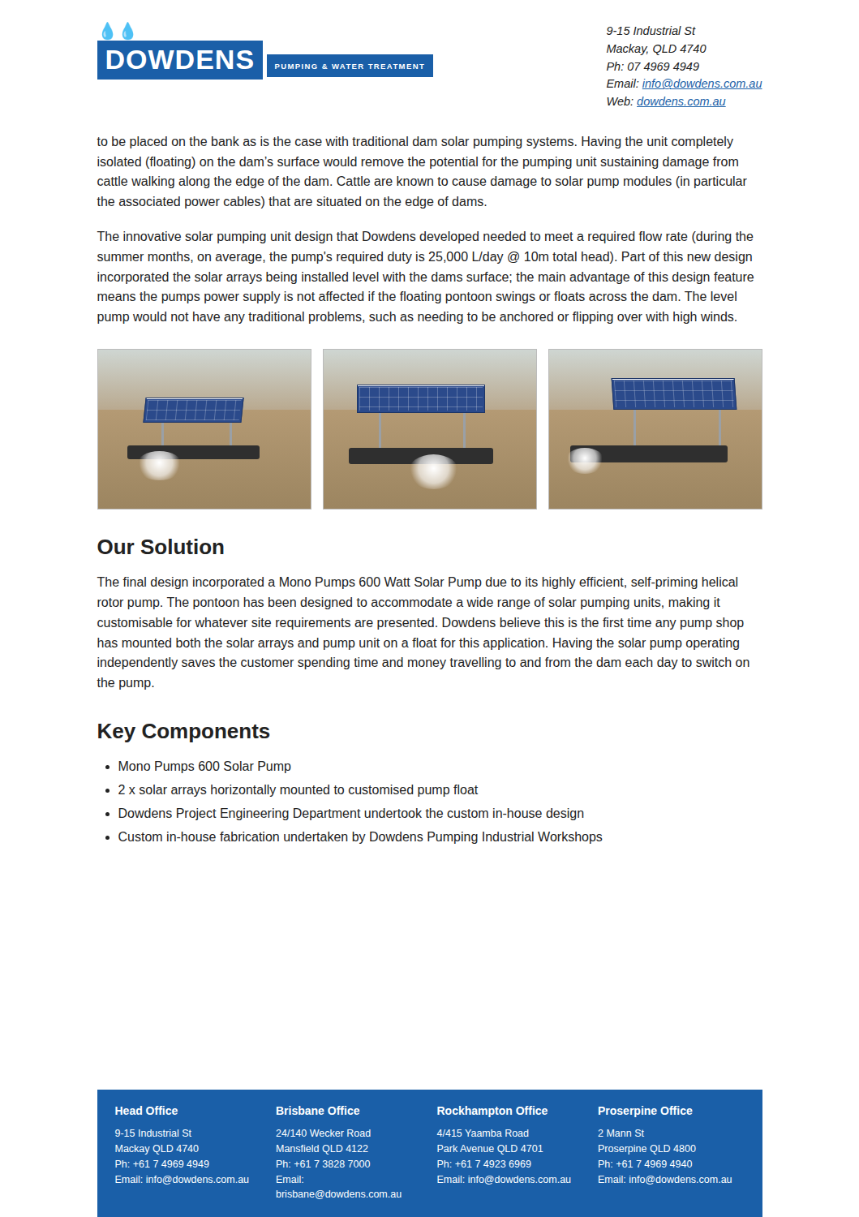💧💧
DOWDENS
PUMPING & WATER TREATMENT
9-15 Industrial St
Mackay, QLD 4740
Ph: 07 4969 4949
Email: info@dowdens.com.au
Web: dowdens.com.au
to be placed on the bank as is the case with traditional dam solar pumping systems. Having the unit completely isolated (floating) on the dam’s surface would remove the potential for the pumping unit sustaining damage from cattle walking along the edge of the dam. Cattle are known to cause damage to solar pump modules (in particular the associated power cables) that are situated on the edge of dams.
The innovative solar pumping unit design that Dowdens developed needed to meet a required flow rate (during the summer months, on average, the pump's required duty is 25,000 L/day @ 10m total head). Part of this new design incorporated the solar arrays being installed level with the dams surface; the main advantage of this design feature means the pumps power supply is not affected if the floating pontoon swings or floats across the dam. The level pump would not have any traditional problems, such as needing to be anchored or flipping over with high winds.
Our Solution
The final design incorporated a Mono Pumps 600 Watt Solar Pump due to its highly efficient, self-priming helical rotor pump. The pontoon has been designed to accommodate a wide range of solar pumping units, making it customisable for whatever site requirements are presented. Dowdens believe this is the first time any pump shop has mounted both the solar arrays and pump unit on a float for this application. Having the solar pump operating independently saves the customer spending time and money travelling to and from the dam each day to switch on the pump.
Key Components
Mono Pumps 600 Solar Pump
2 x solar arrays horizontally mounted to customised pump float
Dowdens Project Engineering Department undertook the custom in-house design
Custom in-house fabrication undertaken by Dowdens Pumping Industrial Workshops
Head Office
9-15 Industrial St
Mackay QLD 4740
Ph: +61 7 4969 4949
Email: info@dowdens.com.au
Brisbane Office
24/140 Wecker Road
Mansfield QLD 4122
Ph: +61 7 3828 7000
Email: brisbane@dowdens.com.au
Rockhampton Office
4/415 Yaamba Road
Park Avenue QLD 4701
Ph: +61 7 4923 6969
Email: info@dowdens.com.au
Proserpine Office
2 Mann St
Proserpine QLD 4800
Ph: +61 7 4969 4940
Email: info@dowdens.com.au